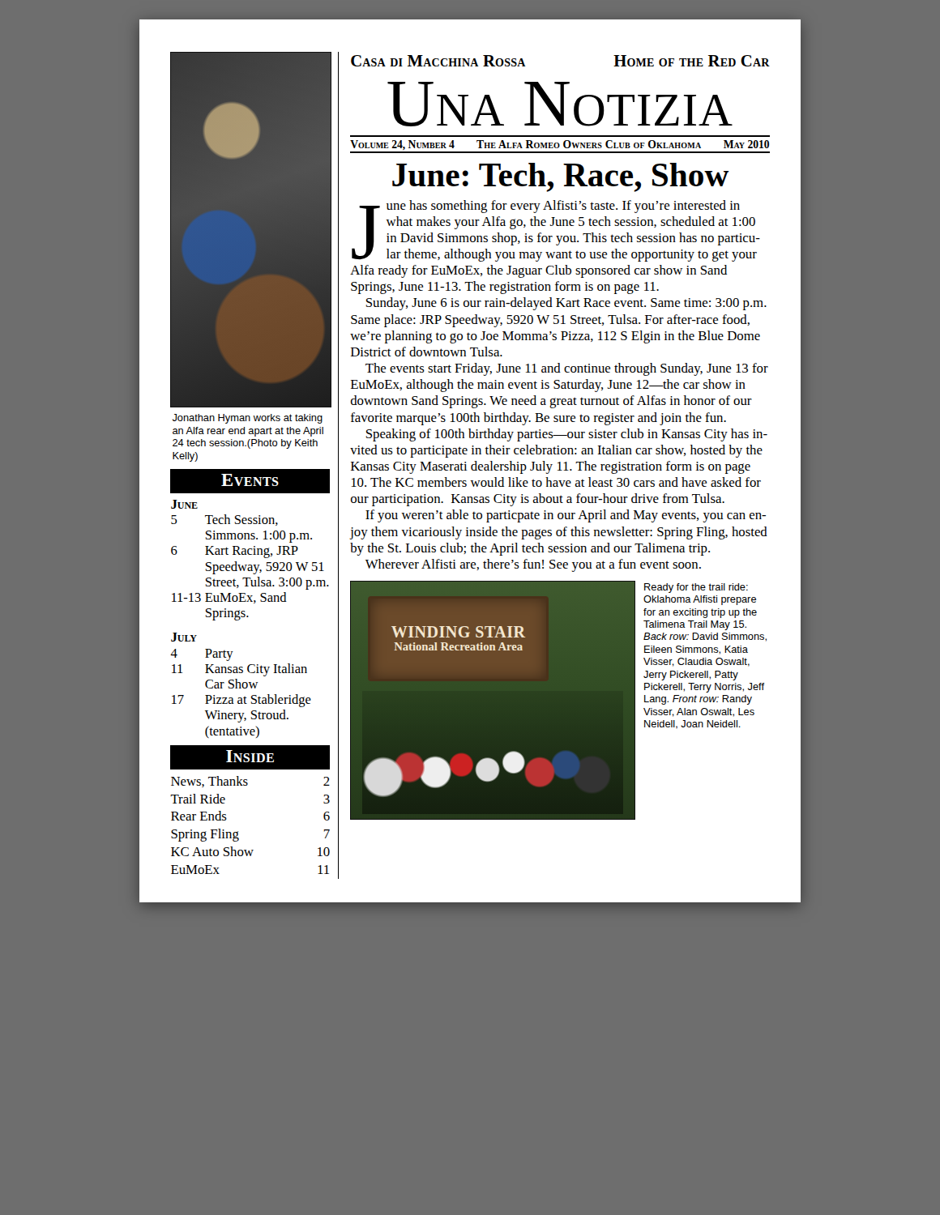Jonathan Hyman works at taking an Alfa rear end apart at the April 24 tech session.(Photo by Keith Kelly)
Events
June
5 Tech Session, Simmons. 1:00 p.m.
6 Kart Racing, JRP Speedway, 5920 W 51 Street, Tulsa. 3:00 p.m.
11-13 EuMoEx, Sand Springs.
July
4 Party
11 Kansas City Italian Car Show
17 Pizza at Stableridge Winery, Stroud. (tentative)
Inside
News, Thanks 2
Trail Ride 3
Rear Ends 6
Spring Fling 7
KC Auto Show 10
EuMoEx 11
Casa di Macchina Rossa Home of the Red Car
Una Notizia
Volume 24, Number 4 The Alfa Romeo Owners Club of Oklahoma May 2010
June: Tech, Race, Show
June has something for every Alfisti’s taste. If you’re interested in what makes your Alfa go, the June 5 tech session, scheduled at 1:00 in David Simmons shop, is for you. This tech session has no particular theme, although you may want to use the opportunity to get your Alfa ready for EuMoEx, the Jaguar Club sponsored car show in Sand Springs, June 11-13. The registration form is on page 11.
Sunday, June 6 is our rain-delayed Kart Race event. Same time: 3:00 p.m. Same place: JRP Speedway, 5920 W 51 Street, Tulsa. For after-race food, we’re planning to go to Joe Momma’s Pizza, 112 S Elgin in the Blue Dome District of downtown Tulsa.
The events start Friday, June 11 and continue through Sunday, June 13 for EuMoEx, although the main event is Saturday, June 12—the car show in downtown Sand Springs. We need a great turnout of Alfas in honor of our favorite marque’s 100th birthday. Be sure to register and join the fun.
Speaking of 100th birthday parties—our sister club in Kansas City has invited us to participate in their celebration: an Italian car show, hosted by the Kansas City Maserati dealership July 11. The registration form is on page 10. The KC members would like to have at least 30 cars and have asked for our participation. Kansas City is about a four-hour drive from Tulsa.
If you weren’t able to particpate in our April and May events, you can enjoy them vicariously inside the pages of this newsletter: Spring Fling, hosted by the St. Louis club; the April tech session and our Talimena trip.
Wherever Alfisti are, there’s fun! See you at a fun event soon.
WINDING STAIR
National Recreation Area
Ready for the trail ride: Oklahoma Alfisti prepare for an exciting trip up the Talimena Trail May 15. Back row: David Simmons, Eileen Simmons, Katia Visser, Claudia Oswalt, Jerry Pickerell, Patty Pickerell, Terry Norris, Jeff Lang. Front row: Randy Visser, Alan Oswalt, Les Neidell, Joan Neidell.